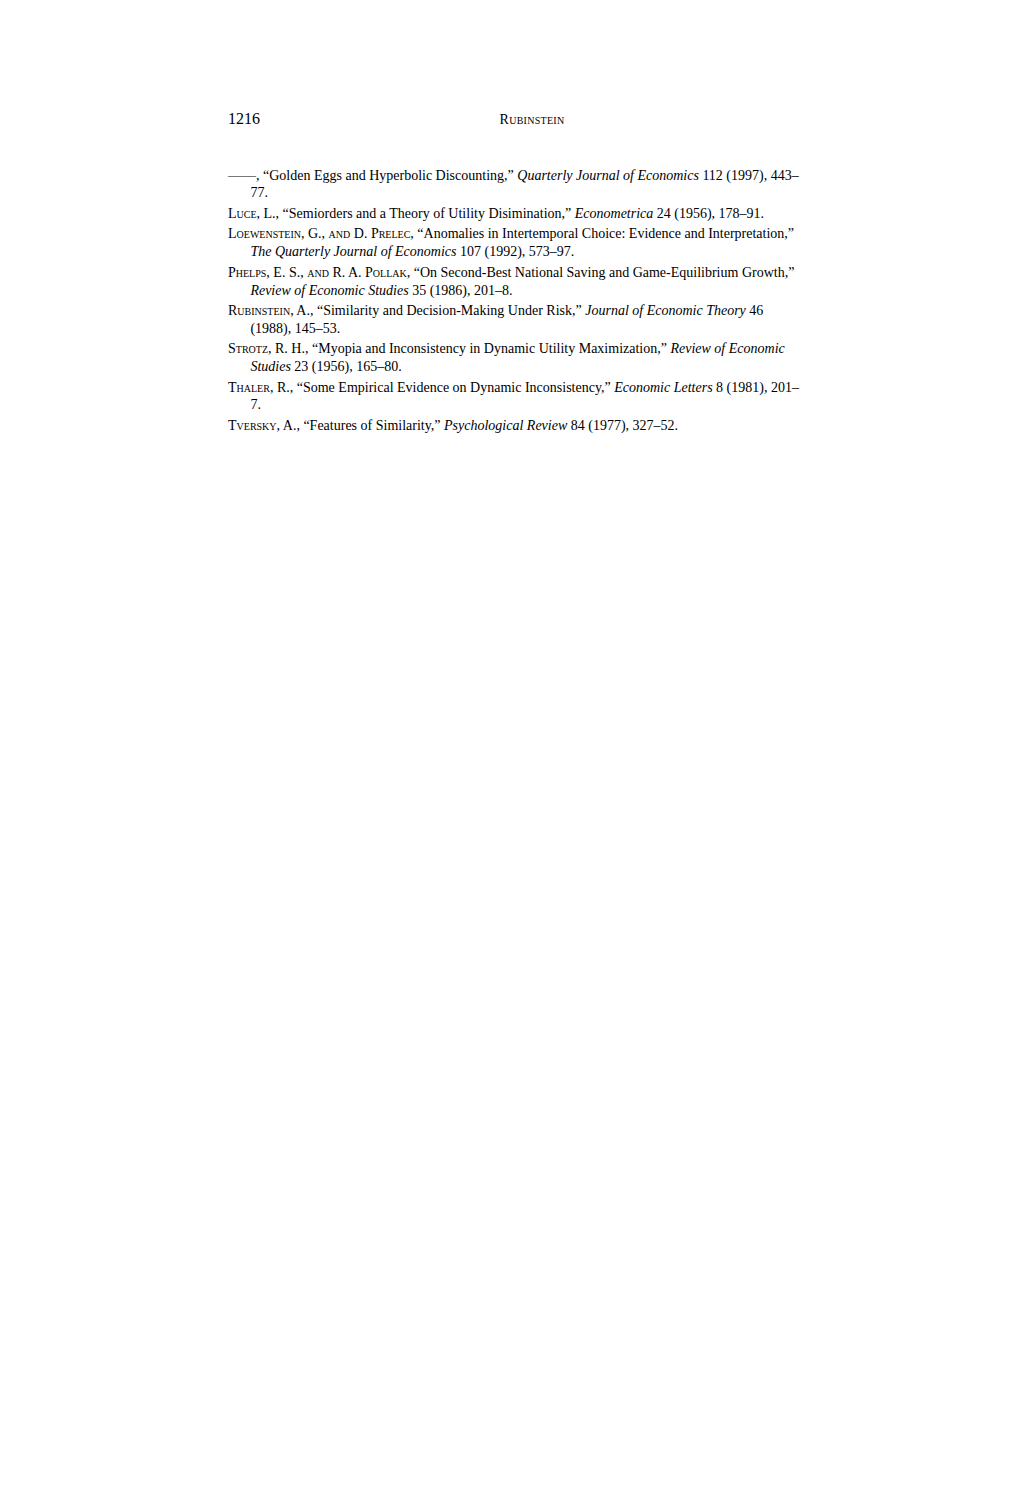1216 Rubinstein
——, “Golden Eggs and Hyperbolic Discounting,” Quarterly Journal of Economics 112 (1997), 443–77.
Luce, L., “Semiorders and a Theory of Utility Disimination,” Econometrica 24 (1956), 178–91.
Loewenstein, G., and D. Prelec, “Anomalies in Intertemporal Choice: Evidence and Interpretation,” The Quarterly Journal of Economics 107 (1992), 573–97.
Phelps, E. S., and R. A. Pollak, “On Second-Best National Saving and Game-Equilibrium Growth,” Review of Economic Studies 35 (1986), 201–8.
Rubinstein, A., “Similarity and Decision-Making Under Risk,” Journal of Economic Theory 46 (1988), 145–53.
Strotz, R. H., “Myopia and Inconsistency in Dynamic Utility Maximization,” Review of Economic Studies 23 (1956), 165–80.
Thaler, R., “Some Empirical Evidence on Dynamic Inconsistency,” Economic Letters 8 (1981), 201–7.
Tversky, A., “Features of Similarity,” Psychological Review 84 (1977), 327–52.